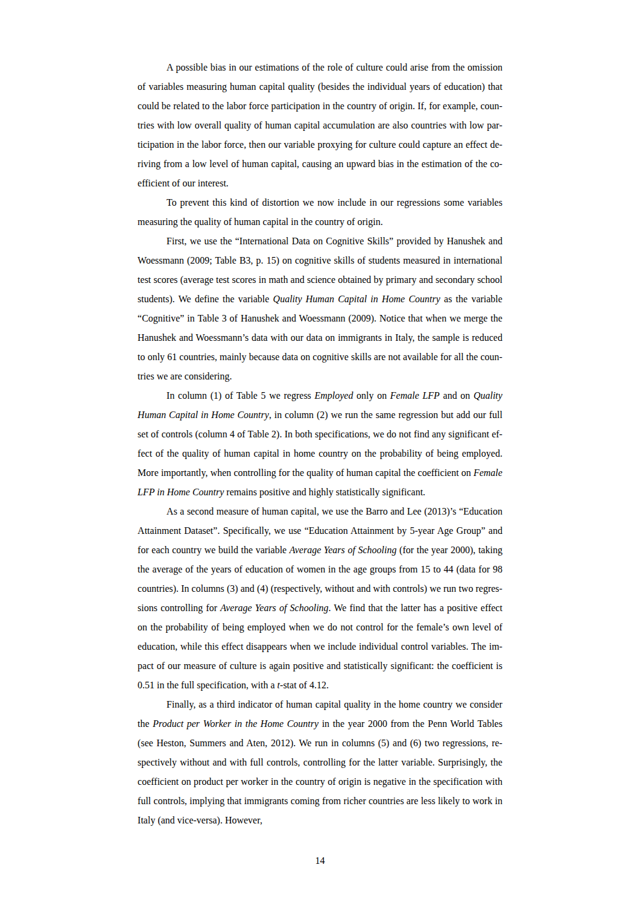A possible bias in our estimations of the role of culture could arise from the omission of variables measuring human capital quality (besides the individual years of education) that could be related to the labor force participation in the country of origin. If, for example, countries with low overall quality of human capital accumulation are also countries with low participation in the labor force, then our variable proxying for culture could capture an effect deriving from a low level of human capital, causing an upward bias in the estimation of the coefficient of our interest.
To prevent this kind of distortion we now include in our regressions some variables measuring the quality of human capital in the country of origin.
First, we use the “International Data on Cognitive Skills” provided by Hanushek and Woessmann (2009; Table B3, p. 15) on cognitive skills of students measured in international test scores (average test scores in math and science obtained by primary and secondary school students). We define the variable Quality Human Capital in Home Country as the variable “Cognitive” in Table 3 of Hanushek and Woessmann (2009). Notice that when we merge the Hanushek and Woessmann’s data with our data on immigrants in Italy, the sample is reduced to only 61 countries, mainly because data on cognitive skills are not available for all the countries we are considering.
In column (1) of Table 5 we regress Employed only on Female LFP and on Quality Human Capital in Home Country, in column (2) we run the same regression but add our full set of controls (column 4 of Table 2). In both specifications, we do not find any significant effect of the quality of human capital in home country on the probability of being employed. More importantly, when controlling for the quality of human capital the coefficient on Female LFP in Home Country remains positive and highly statistically significant.
As a second measure of human capital, we use the Barro and Lee (2013)’s “Education Attainment Dataset”. Specifically, we use “Education Attainment by 5-year Age Group” and for each country we build the variable Average Years of Schooling (for the year 2000), taking the average of the years of education of women in the age groups from 15 to 44 (data for 98 countries). In columns (3) and (4) (respectively, without and with controls) we run two regressions controlling for Average Years of Schooling. We find that the latter has a positive effect on the probability of being employed when we do not control for the female’s own level of education, while this effect disappears when we include individual control variables. The impact of our measure of culture is again positive and statistically significant: the coefficient is 0.51 in the full specification, with a t-stat of 4.12.
Finally, as a third indicator of human capital quality in the home country we consider the Product per Worker in the Home Country in the year 2000 from the Penn World Tables (see Heston, Summers and Aten, 2012). We run in columns (5) and (6) two regressions, respectively without and with full controls, controlling for the latter variable. Surprisingly, the coefficient on product per worker in the country of origin is negative in the specification with full controls, implying that immigrants coming from richer countries are less likely to work in Italy (and vice-versa). However,
14